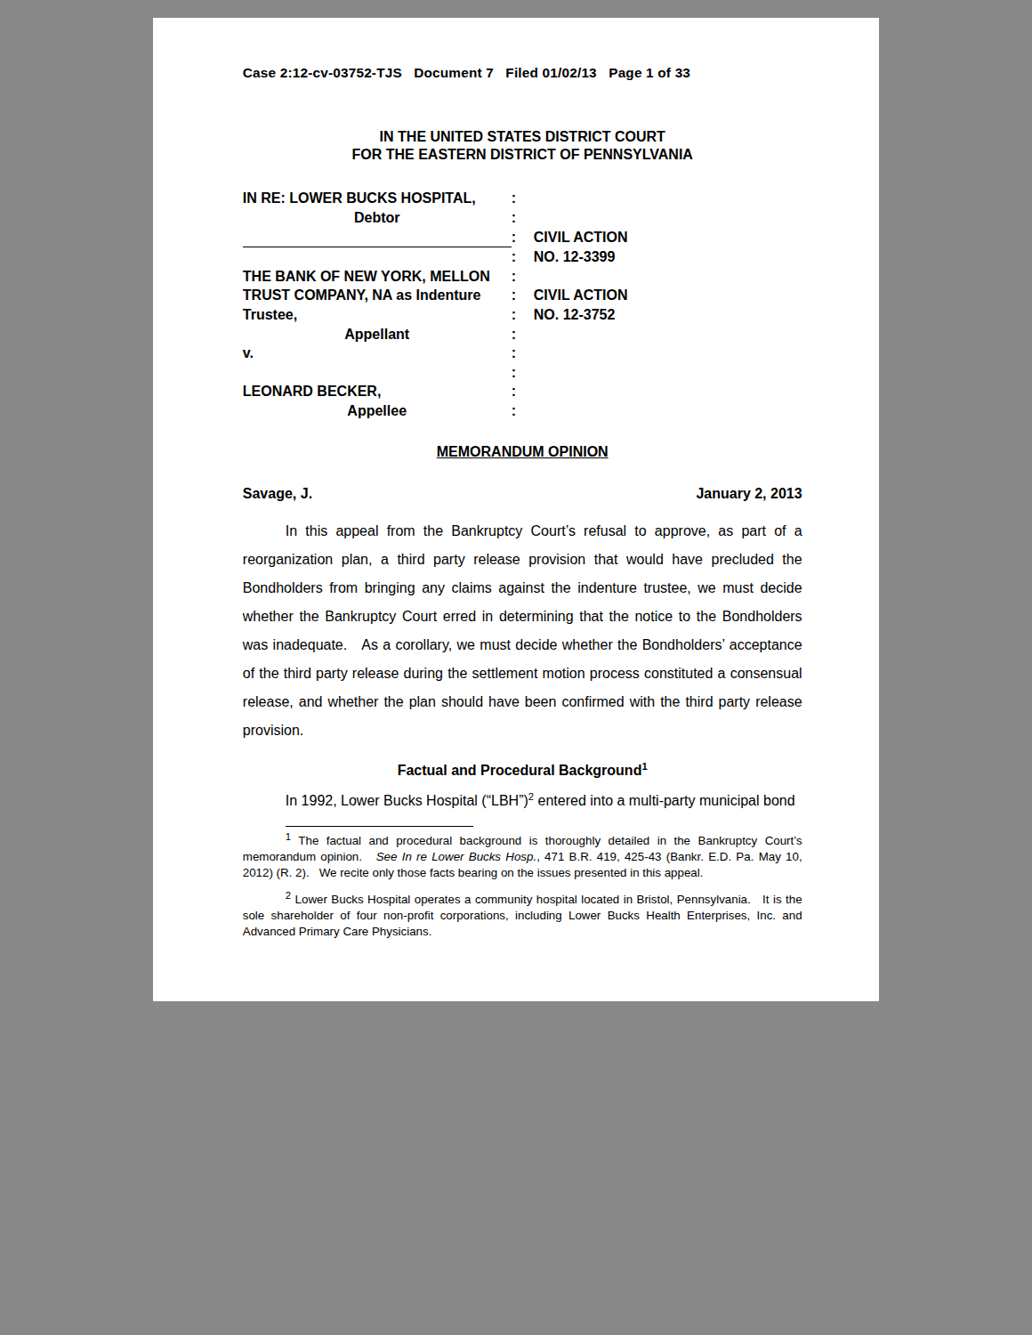Case 2:12-cv-03752-TJS Document 7 Filed 01/02/13 Page 1 of 33
IN THE UNITED STATES DISTRICT COURT
FOR THE EASTERN DISTRICT OF PENNSYLVANIA
| IN RE: LOWER BUCKS HOSPITAL, | : | |
| Debtor | : | |
| | : | CIVIL ACTION |
| | : | NO. 12-3399 |
| THE BANK OF NEW YORK, MELLON | : | |
| TRUST COMPANY, NA as Indenture | : | CIVIL ACTION |
| Trustee, | : | NO. 12-3752 |
| Appellant | : | |
| v. | : | |
| | : | |
| LEONARD BECKER, | : | |
| Appellee | : | |
MEMORANDUM OPINION
Savage, J. January 2, 2013
In this appeal from the Bankruptcy Court’s refusal to approve, as part of a reorganization plan, a third party release provision that would have precluded the Bondholders from bringing any claims against the indenture trustee, we must decide whether the Bankruptcy Court erred in determining that the notice to the Bondholders was inadequate. As a corollary, we must decide whether the Bondholders’ acceptance of the third party release during the settlement motion process constituted a consensual release, and whether the plan should have been confirmed with the third party release provision.
Factual and Procedural Background1
In 1992, Lower Bucks Hospital (“LBH”)2 entered into a multi-party municipal bond
1 The factual and procedural background is thoroughly detailed in the Bankruptcy Court’s memorandum opinion. See In re Lower Bucks Hosp., 471 B.R. 419, 425-43 (Bankr. E.D. Pa. May 10, 2012) (R. 2). We recite only those facts bearing on the issues presented in this appeal.
2 Lower Bucks Hospital operates a community hospital located in Bristol, Pennsylvania. It is the sole shareholder of four non-profit corporations, including Lower Bucks Health Enterprises, Inc. and Advanced Primary Care Physicians.